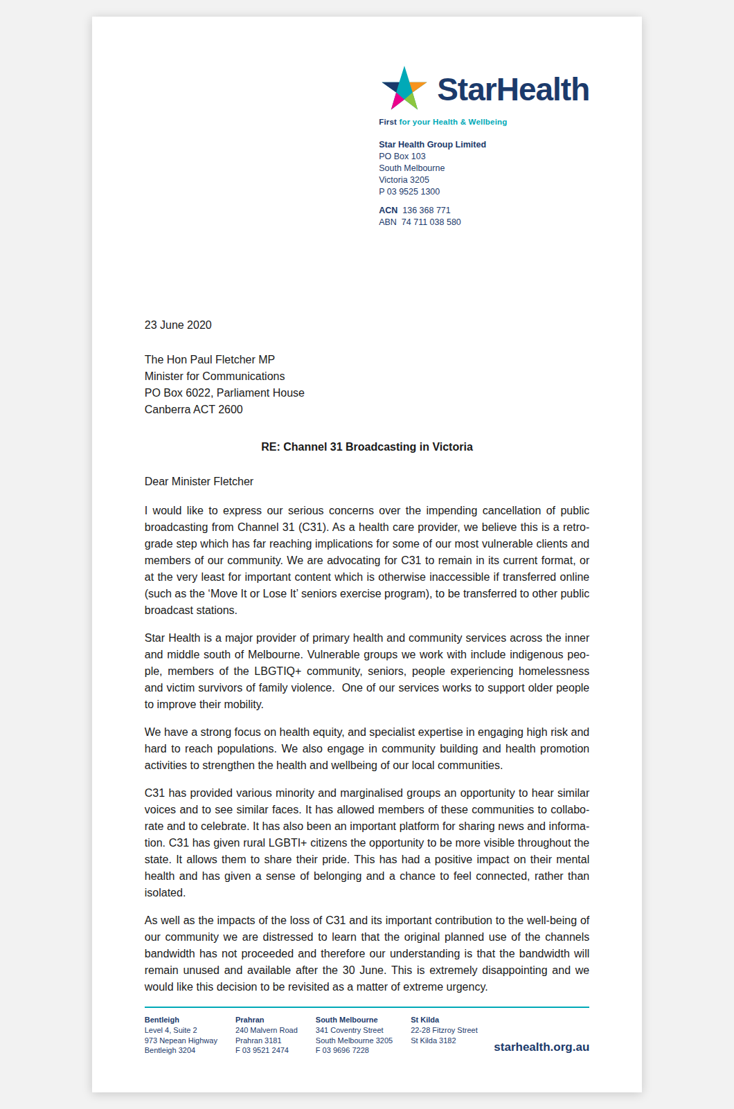Star Health logo
Star Health
First for your Health & Wellbeing
Star Health Group Limited
PO Box 103
South Melbourne
Victoria 3205
P 03 9525 1300
ACN 136 368 771
ABN 74 711 038 580
23 June 2020
The Hon Paul Fletcher MP
Minister for Communications
PO Box 6022, Parliament House
Canberra ACT 2600
RE: Channel 31 Broadcasting in Victoria
Dear Minister Fletcher
I would like to express our serious concerns over the impending cancellation of public broadcasting from Channel 31 (C31). As a health care provider, we believe this is a retrograde step which has far reaching implications for some of our most vulnerable clients and members of our community. We are advocating for C31 to remain in its current format, or at the very least for important content which is otherwise inaccessible if transferred online (such as the ‘Move It or Lose It’ seniors exercise program), to be transferred to other public broadcast stations.
Star Health is a major provider of primary health and community services across the inner and middle south of Melbourne. Vulnerable groups we work with include indigenous people, members of the LBGTIQ+ community, seniors, people experiencing homelessness and victim survivors of family violence. One of our services works to support older people to improve their mobility.
We have a strong focus on health equity, and specialist expertise in engaging high risk and hard to reach populations. We also engage in community building and health promotion activities to strengthen the health and wellbeing of our local communities.
C31 has provided various minority and marginalised groups an opportunity to hear similar voices and to see similar faces. It has allowed members of these communities to collaborate and to celebrate. It has also been an important platform for sharing news and information. C31 has given rural LGBTI+ citizens the opportunity to be more visible throughout the state. It allows them to share their pride. This has had a positive impact on their mental health and has given a sense of belonging and a chance to feel connected, rather than isolated.
As well as the impacts of the loss of C31 and its important contribution to the well-being of our community we are distressed to learn that the original planned use of the channels bandwidth has not proceeded and therefore our understanding is that the bandwidth will remain unused and available after the 30 June. This is extremely disappointing and we would like this decision to be revisited as a matter of extreme urgency.
Bentleigh Level 4, Suite 2
973 Nepean Highway
Bentleigh 3204
Prahran 240 Malvern Road
Prahran 3181
F 03 9521 2474
South Melbourne 341 Coventry Street
South Melbourne 3205
F 03 9696 7228
St Kilda 22-28 Fitzroy Street
St Kilda 3182
starhealth.org.au